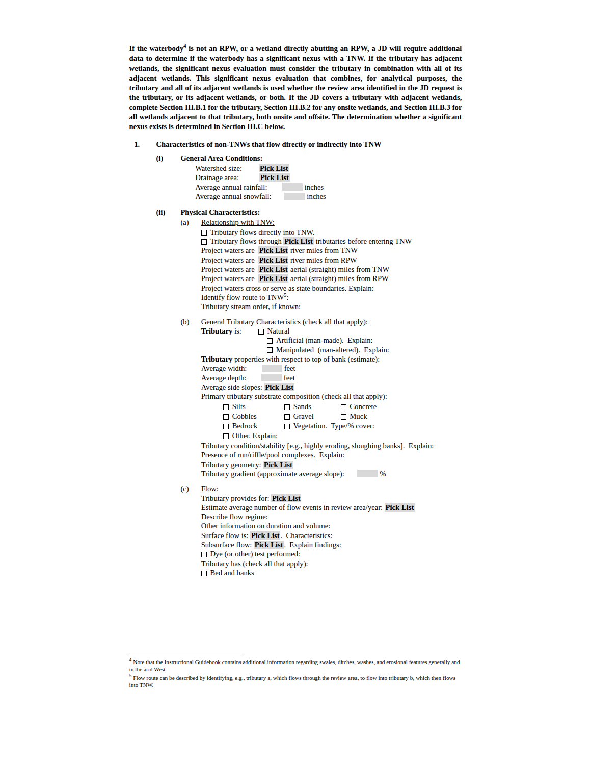If the waterbody4 is not an RPW, or a wetland directly abutting an RPW, a JD will require additional data to determine if the waterbody has a significant nexus with a TNW. If the tributary has adjacent wetlands, the significant nexus evaluation must consider the tributary in combination with all of its adjacent wetlands. This significant nexus evaluation that combines, for analytical purposes, the tributary and all of its adjacent wetlands is used whether the review area identified in the JD request is the tributary, or its adjacent wetlands, or both. If the JD covers a tributary with adjacent wetlands, complete Section III.B.1 for the tributary, Section III.B.2 for any onsite wetlands, and Section III.B.3 for all wetlands adjacent to that tributary, both onsite and offsite. The determination whether a significant nexus exists is determined in Section III.C below.
1. Characteristics of non-TNWs that flow directly or indirectly into TNW
(i) General Area Conditions:
Watershed size: Pick List
Drainage area: Pick List
Average annual rainfall: inches
Average annual snowfall: inches
(ii) Physical Characteristics:
(a) Relationship with TNW:
Tributary flows directly into TNW.
Tributary flows through Pick List tributaries before entering TNW
Project waters are Pick List river miles from TNW
Project waters are Pick List river miles from RPW
Project waters are Pick List aerial (straight) miles from TNW
Project waters are Pick List aerial (straight) miles from RPW
Project waters cross or serve as state boundaries. Explain:
Identify flow route to TNW5:
Tributary stream order, if known:
(b) General Tributary Characteristics (check all that apply):
Tributary is: Natural
Artificial (man-made). Explain:
Manipulated (man-altered). Explain:
Tributary properties with respect to top of bank (estimate):
Average width: feet
Average depth: feet
Average side slopes: Pick List
Primary tributary substrate composition (check all that apply):
| Silts | Sands | Concrete |
| Cobbles | Gravel | Muck |
| Bedrock | Vegetation. Type/% cover: |
| Other. Explain: |
Tributary condition/stability [e.g., highly eroding, sloughing banks]. Explain:
Presence of run/riffle/pool complexes. Explain:
Tributary geometry: Pick List
Tributary gradient (approximate average slope): %
(c) Flow:
Tributary provides for: Pick List
Estimate average number of flow events in review area/year: Pick List
Describe flow regime:
Other information on duration and volume:
Surface flow is: Pick List. Characteristics:
Subsurface flow: Pick List. Explain findings:
Dye (or other) test performed:
Tributary has (check all that apply):
Bed and banks
4 Note that the Instructional Guidebook contains additional information regarding swales, ditches, washes, and erosional features generally and in the arid West.
5 Flow route can be described by identifying, e.g., tributary a, which flows through the review area, to flow into tributary b, which then flows into TNW.